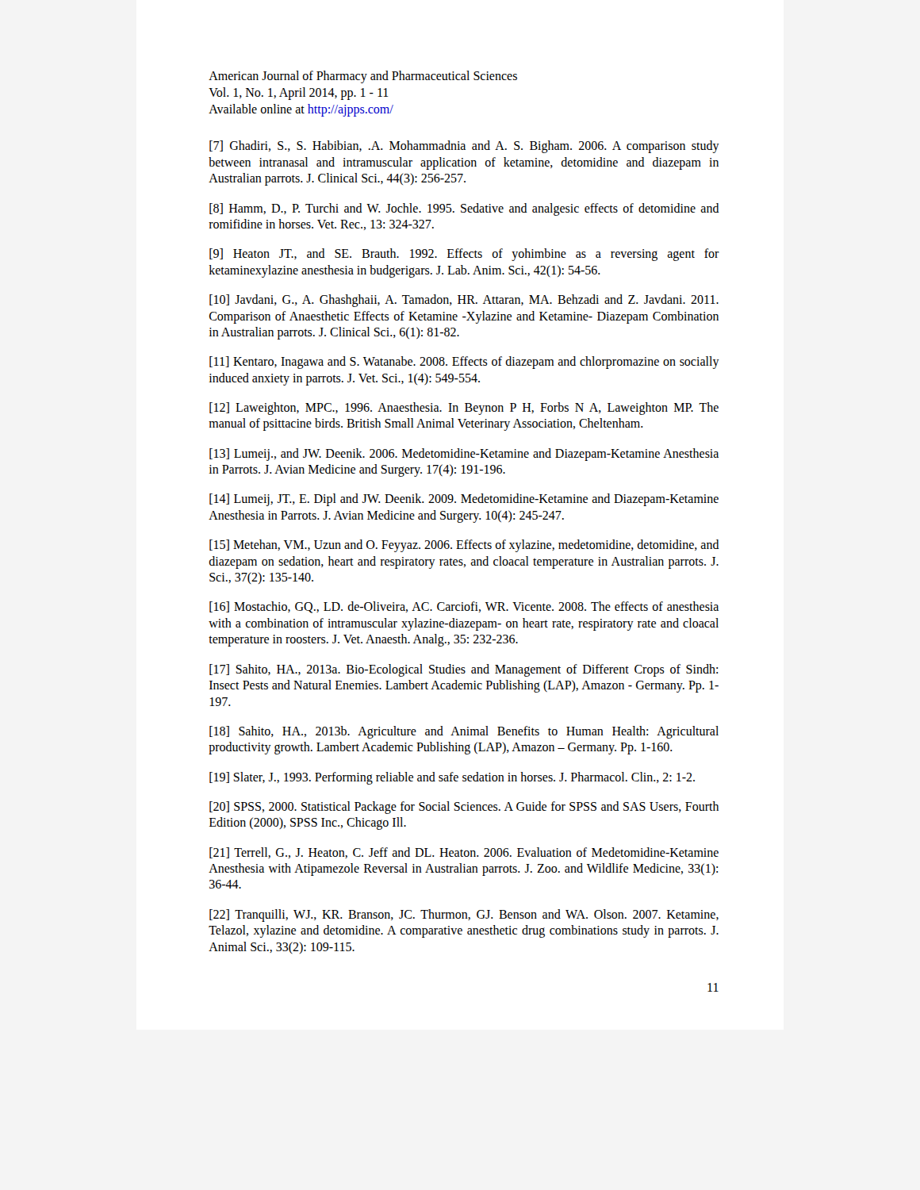American Journal of Pharmacy and Pharmaceutical Sciences
Vol. 1, No. 1, April 2014, pp. 1 - 11
Available online at http://ajpps.com/
[7] Ghadiri, S., S. Habibian, .A. Mohammadnia and A. S. Bigham. 2006. A comparison study between intranasal and intramuscular application of ketamine, detomidine and diazepam in Australian parrots. J. Clinical Sci., 44(3): 256-257.
[8] Hamm, D., P. Turchi and W. Jochle. 1995. Sedative and analgesic effects of detomidine and romifidine in horses. Vet. Rec., 13: 324-327.
[9] Heaton JT., and SE. Brauth. 1992. Effects of yohimbine as a reversing agent for ketaminexylazine anesthesia in budgerigars. J. Lab. Anim. Sci., 42(1): 54-56.
[10] Javdani, G., A. Ghashghaii, A. Tamadon, HR. Attaran, MA. Behzadi and Z. Javdani. 2011. Comparison of Anaesthetic Effects of Ketamine -Xylazine and Ketamine- Diazepam Combination in Australian parrots. J. Clinical Sci., 6(1): 81-82.
[11] Kentaro, Inagawa and S. Watanabe. 2008. Effects of diazepam and chlorpromazine on socially induced anxiety in parrots. J. Vet. Sci., 1(4): 549-554.
[12] Laweighton, MPC., 1996. Anaesthesia. In Beynon P H, Forbs N A, Laweighton MP. The manual of psittacine birds. British Small Animal Veterinary Association, Cheltenham.
[13] Lumeij., and JW. Deenik. 2006. Medetomidine-Ketamine and Diazepam-Ketamine Anesthesia in Parrots. J. Avian Medicine and Surgery. 17(4): 191-196.
[14] Lumeij, JT., E. Dipl and JW. Deenik. 2009. Medetomidine-Ketamine and Diazepam-Ketamine Anesthesia in Parrots. J. Avian Medicine and Surgery. 10(4): 245-247.
[15] Metehan, VM., Uzun and O. Feyyaz. 2006. Effects of xylazine, medetomidine, detomidine, and diazepam on sedation, heart and respiratory rates, and cloacal temperature in Australian parrots. J. Sci., 37(2): 135-140.
[16] Mostachio, GQ., LD. de-Oliveira, AC. Carciofi, WR. Vicente. 2008. The effects of anesthesia with a combination of intramuscular xylazine-diazepam- on heart rate, respiratory rate and cloacal temperature in roosters. J. Vet. Anaesth. Analg., 35: 232-236.
[17] Sahito, HA., 2013a. Bio-Ecological Studies and Management of Different Crops of Sindh: Insect Pests and Natural Enemies. Lambert Academic Publishing (LAP), Amazon - Germany. Pp. 1-197.
[18] Sahito, HA., 2013b. Agriculture and Animal Benefits to Human Health: Agricultural productivity growth. Lambert Academic Publishing (LAP), Amazon – Germany. Pp. 1-160.
[19] Slater, J., 1993. Performing reliable and safe sedation in horses. J. Pharmacol. Clin., 2: 1-2.
[20] SPSS, 2000. Statistical Package for Social Sciences. A Guide for SPSS and SAS Users, Fourth Edition (2000), SPSS Inc., Chicago Ill.
[21] Terrell, G., J. Heaton, C. Jeff and DL. Heaton. 2006. Evaluation of Medetomidine-Ketamine Anesthesia with Atipamezole Reversal in Australian parrots. J. Zoo. and Wildlife Medicine, 33(1): 36-44.
[22] Tranquilli, WJ., KR. Branson, JC. Thurmon, GJ. Benson and WA. Olson. 2007. Ketamine, Telazol, xylazine and detomidine. A comparative anesthetic drug combinations study in parrots. J. Animal Sci., 33(2): 109-115.
11